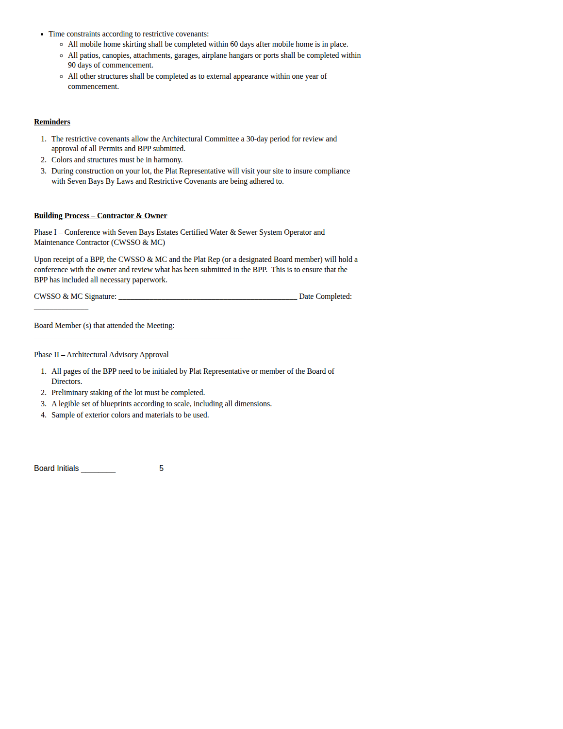Time constraints according to restrictive covenants:
All mobile home skirting shall be completed within 60 days after mobile home is in place.
All patios, canopies, attachments, garages, airplane hangars or ports shall be completed within 90 days of commencement.
All other structures shall be completed as to external appearance within one year of commencement.
Reminders
The restrictive covenants allow the Architectural Committee a 30-day period for review and approval of all Permits and BPP submitted.
Colors and structures must be in harmony.
During construction on your lot, the Plat Representative will visit your site to insure compliance with Seven Bays By Laws and Restrictive Covenants are being adhered to.
Building Process – Contractor & Owner
Phase I – Conference with Seven Bays Estates Certified Water & Sewer System Operator and Maintenance Contractor (CWSSO & MC)
Upon receipt of a BPP, the CWSSO & MC and the Plat Rep (or a designated Board member) will hold a conference with the owner and review what has been submitted in the BPP. This is to ensure that the BPP has included all necessary paperwork.
CWSSO & MC Signature: ______________________________________________ Date Completed: ______________
Board Member (s) that attended the Meeting: ______________________________________________________
Phase II – Architectural Advisory Approval
All pages of the BPP need to be initialed by Plat Representative or member of the Board of Directors.
Preliminary staking of the lot must be completed.
A legible set of blueprints according to scale, including all dimensions.
Sample of exterior colors and materials to be used.
Board Initials ________ 5